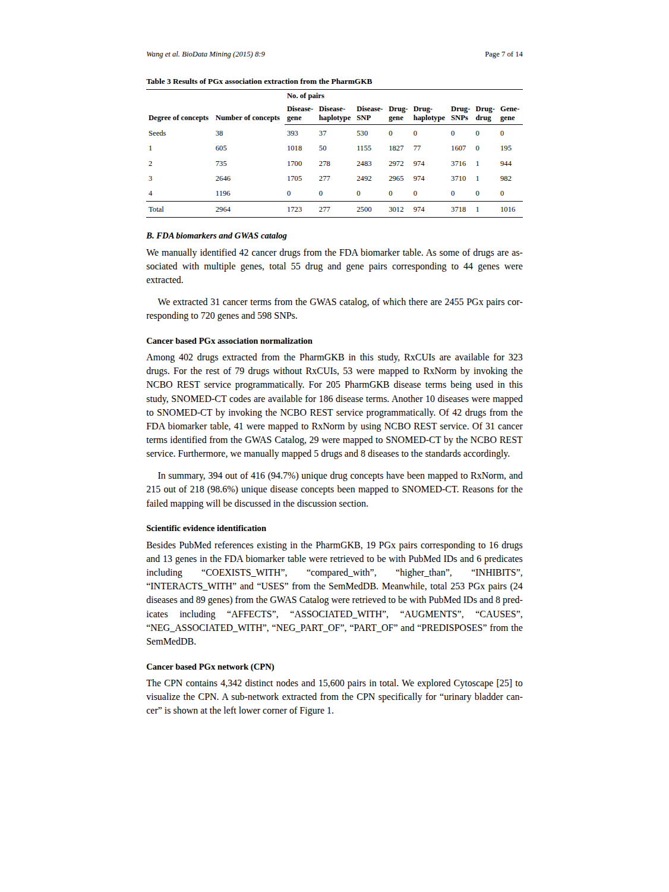Wang et al. BioData Mining (2015) 8:9
Page 7 of 14
Table 3 Results of PGx association extraction from the PharmGKB
| Degree of concepts | Number of concepts | No. of pairs |
| --- | --- | --- |
| Disease- gene | Disease- haplotype | Disease- SNP | Drug- gene | Drug- haplotype | Drug- SNPs | Drug- drug | Gene- gene |
| Seeds | 38 | 393 | 37 | 530 | 0 | 0 | 0 | 0 | 0 |
| 1 | 605 | 1018 | 50 | 1155 | 1827 | 77 | 1607 | 0 | 195 |
| 2 | 735 | 1700 | 278 | 2483 | 2972 | 974 | 3716 | 1 | 944 |
| 3 | 2646 | 1705 | 277 | 2492 | 2965 | 974 | 3710 | 1 | 982 |
| 4 | 1196 | 0 | 0 | 0 | 0 | 0 | 0 | 0 | 0 |
| Total | 2964 | 1723 | 277 | 2500 | 3012 | 974 | 3718 | 1 | 1016 |
B. FDA biomarkers and GWAS catalog
We manually identified 42 cancer drugs from the FDA biomarker table. As some of drugs are associated with multiple genes, total 55 drug and gene pairs corresponding to 44 genes were extracted.
We extracted 31 cancer terms from the GWAS catalog, of which there are 2455 PGx pairs corresponding to 720 genes and 598 SNPs.
Cancer based PGx association normalization
Among 402 drugs extracted from the PharmGKB in this study, RxCUIs are available for 323 drugs. For the rest of 79 drugs without RxCUIs, 53 were mapped to RxNorm by invoking the NCBO REST service programmatically. For 205 PharmGKB disease terms being used in this study, SNOMED-CT codes are available for 186 disease terms. Another 10 diseases were mapped to SNOMED-CT by invoking the NCBO REST service programmatically. Of 42 drugs from the FDA biomarker table, 41 were mapped to RxNorm by using NCBO REST service. Of 31 cancer terms identified from the GWAS Catalog, 29 were mapped to SNOMED-CT by the NCBO REST service. Furthermore, we manually mapped 5 drugs and 8 diseases to the standards accordingly.
In summary, 394 out of 416 (94.7%) unique drug concepts have been mapped to RxNorm, and 215 out of 218 (98.6%) unique disease concepts been mapped to SNOMED-CT. Reasons for the failed mapping will be discussed in the discussion section.
Scientific evidence identification
Besides PubMed references existing in the PharmGKB, 19 PGx pairs corresponding to 16 drugs and 13 genes in the FDA biomarker table were retrieved to be with PubMed IDs and 6 predicates including “COEXISTS_WITH”, “compared_with”, “higher_than”, “INHIBITS”, “INTERACTS_WITH” and “USES” from the SemMedDB. Meanwhile, total 253 PGx pairs (24 diseases and 89 genes) from the GWAS Catalog were retrieved to be with PubMed IDs and 8 predicates including “AFFECTS”, “ASSOCIATED_WITH”, “AUGMENTS”, “CAUSES”, “NEG_ASSOCIATED_WITH”, “NEG_PART_OF”, “PART_OF” and “PREDISPOSES” from the SemMedDB.
Cancer based PGx network (CPN)
The CPN contains 4,342 distinct nodes and 15,600 pairs in total. We explored Cytoscape [25] to visualize the CPN. A sub-network extracted from the CPN specifically for “urinary bladder cancer” is shown at the left lower corner of Figure 1.